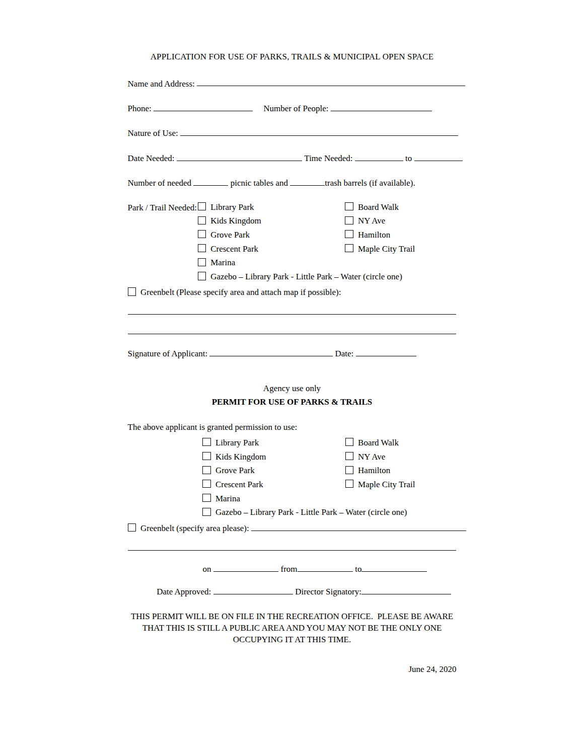APPLICATION FOR USE OF PARKS, TRAILS & MUNICIPAL OPEN SPACE
Name and Address:
Phone: Number of People:
Nature of Use:
Date Needed: Time Needed: to
Number of needed picnic tables and trash barrels (if available).
Park / Trail Needed:
| Library Park | Board Walk |
| Kids Kingdom | NY Ave |
| Grove Park | Hamilton |
| Crescent Park | Maple City Trail |
| Marina | |
| Gazebo – Library Park - Little Park – Water (circle one) |
Greenbelt (Please specify area and attach map if possible):
Signature of Applicant: Date:
Agency use only
PERMIT FOR USE OF PARKS & TRAILS
The above applicant is granted permission to use:
| Library Park | Board Walk |
| Kids Kingdom | NY Ave |
| Grove Park | Hamilton |
| Crescent Park | Maple City Trail |
| Marina | |
| Gazebo – Library Park - Little Park – Water (circle one) |
Greenbelt (specify area please):
on from to
Date Approved: Director Signatory:
THIS PERMIT WILL BE ON FILE IN THE RECREATION OFFICE. PLEASE BE AWARE
THAT THIS IS STILL A PUBLIC AREA AND YOU MAY NOT BE THE ONLY ONE
OCCUPYING IT AT THIS TIME.
June 24, 2020